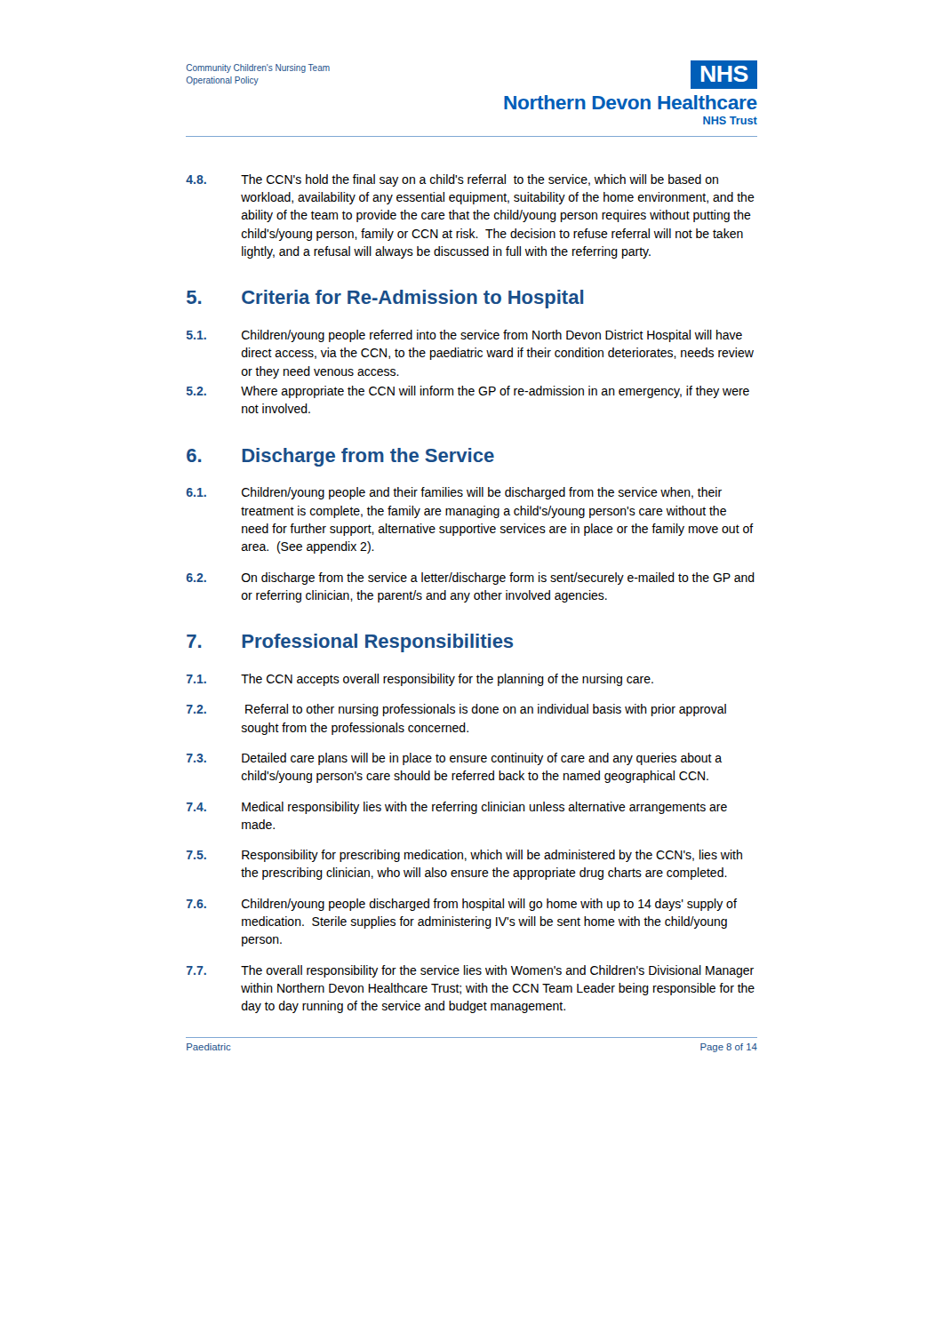Community Children's Nursing Team
Operational Policy
NHS
Northern Devon Healthcare
NHS Trust
4.8.
The CCN's hold the final say on a child's referral to the service, which will be based on workload, availability of any essential equipment, suitability of the home environment, and the ability of the team to provide the care that the child/young person requires without putting the child's/young person, family or CCN at risk. The decision to refuse referral will not be taken lightly, and a refusal will always be discussed in full with the referring party.
5. Criteria for Re-Admission to Hospital
5.1.
Children/young people referred into the service from North Devon District Hospital will have direct access, via the CCN, to the paediatric ward if their condition deteriorates, needs review or they need venous access.
5.2.
Where appropriate the CCN will inform the GP of re-admission in an emergency, if they were not involved.
6. Discharge from the Service
6.1.
Children/young people and their families will be discharged from the service when, their treatment is complete, the family are managing a child's/young person's care without the need for further support, alternative supportive services are in place or the family move out of area. (See appendix 2).
6.2.
On discharge from the service a letter/discharge form is sent/securely e-mailed to the GP and or referring clinician, the parent/s and any other involved agencies.
7. Professional Responsibilities
7.1.
The CCN accepts overall responsibility for the planning of the nursing care.
7.2.
Referral to other nursing professionals is done on an individual basis with prior approval sought from the professionals concerned.
7.3.
Detailed care plans will be in place to ensure continuity of care and any queries about a child's/young person's care should be referred back to the named geographical CCN.
7.4.
Medical responsibility lies with the referring clinician unless alternative arrangements are made.
7.5.
Responsibility for prescribing medication, which will be administered by the CCN's, lies with the prescribing clinician, who will also ensure the appropriate drug charts are completed.
7.6.
Children/young people discharged from hospital will go home with up to 14 days' supply of medication. Sterile supplies for administering IV's will be sent home with the child/young person.
7.7.
The overall responsibility for the service lies with Women's and Children's Divisional Manager within Northern Devon Healthcare Trust; with the CCN Team Leader being responsible for the day to day running of the service and budget management.
Paediatric Page 8 of 14